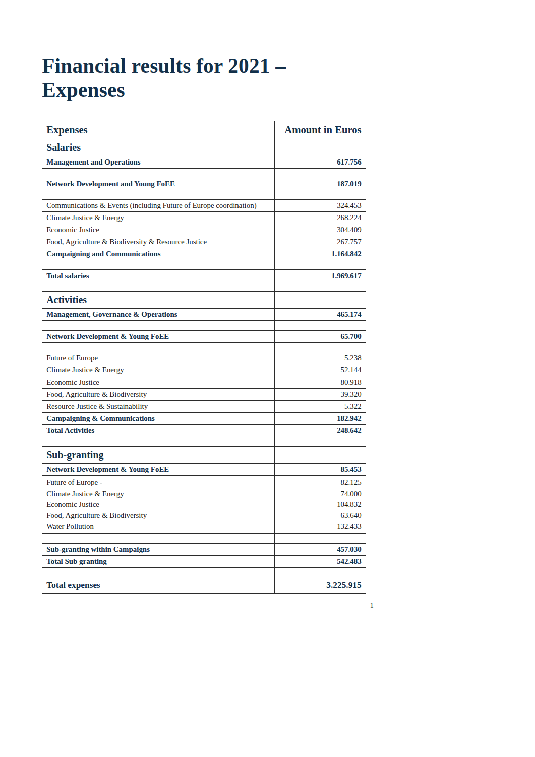Financial results for 2021 – Expenses
| Expenses | Amount in Euros |
| --- | --- |
| Salaries | |
| Management and Operations | 617.756 |
| Network Development and Young FoEE | 187.019 |
| Communications & Events (including Future of Europe coordination) | 324.453 |
| Climate Justice & Energy | 268.224 |
| Economic Justice | 304.409 |
| Food, Agriculture & Biodiversity & Resource Justice | 267.757 |
| Campaigning and Communications | 1.164.842 |
| Total salaries | 1.969.617 |
| Activities | |
| Management, Governance & Operations | 465.174 |
| Network Development & Young FoEE | 65.700 |
| Future of Europe | 5.238 |
| Climate Justice & Energy | 52.144 |
| Economic Justice | 80.918 |
| Food, Agriculture & Biodiversity | 39.320 |
| Resource Justice & Sustainability | 5.322 |
| Campaigning & Communications | 182.942 |
| Total Activities | 248.642 |
| Sub-granting | |
| Network Development & Young FoEE | 85.453 |
| Future of Europe - Climate Justice & Energy Economic Justice Food, Agriculture & Biodiversity Water Pollution | 82.125 74.000 104.832 63.640 132.433 |
| Sub-granting within Campaigns | 457.030 |
| Total Sub granting | 542.483 |
| Total expenses | 3.225.915 |
1